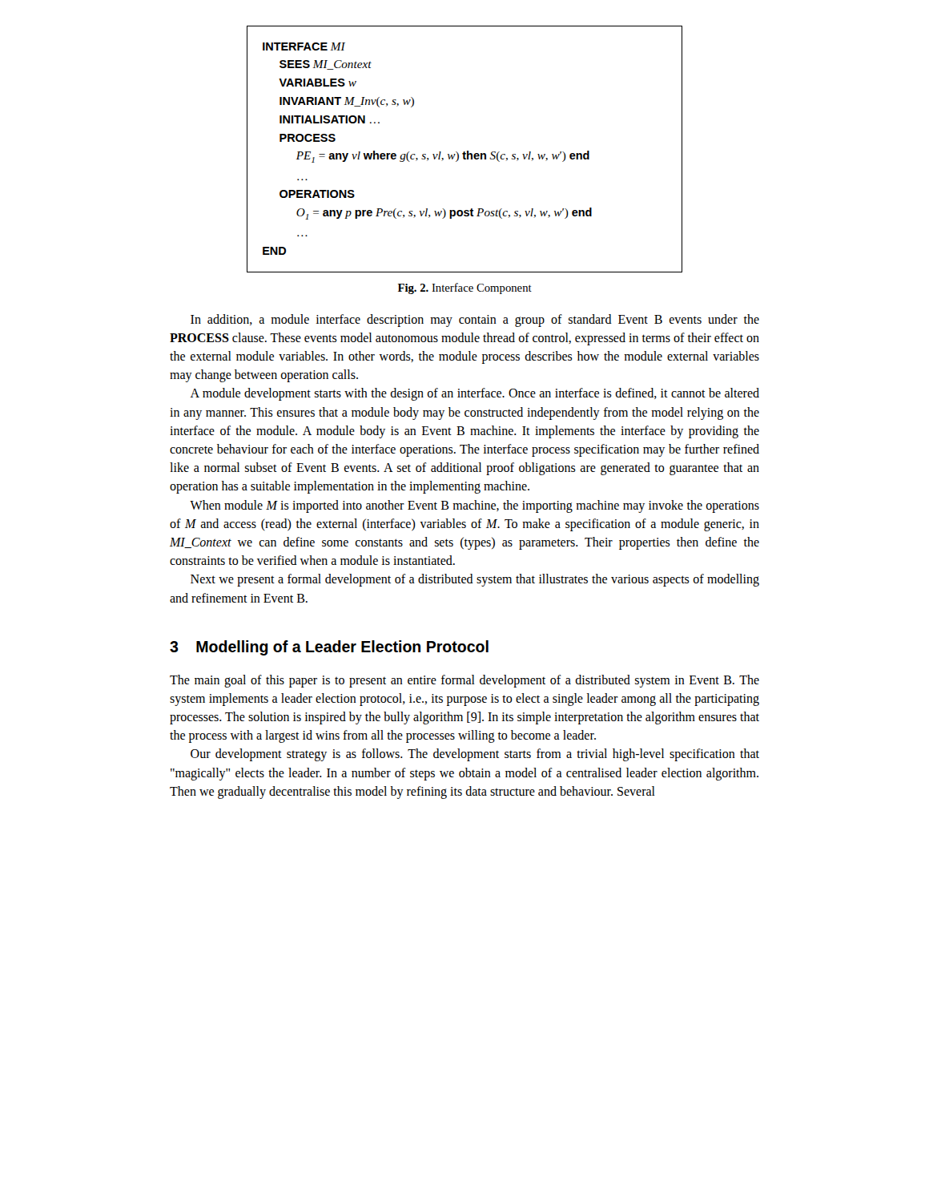INTERFACE MI
SEES MI_Context
VARIABLES w
INVARIANT M_Inv(c, s, w)
INITIALISATION …
PROCESS
PE1 = any vl where g(c, s, vl, w) then S(c, s, vl, w, w′) end
…
OPERATIONS
O1 = any p pre Pre(c, s, vl, w) post Post(c, s, vl, w, w′) end
…
END
Fig. 2. Interface Component
In addition, a module interface description may contain a group of standard Event B events under the PROCESS clause. These events model autonomous module thread of control, expressed in terms of their effect on the external module variables. In other words, the module process describes how the module external variables may change between operation calls.
A module development starts with the design of an interface. Once an interface is defined, it cannot be altered in any manner. This ensures that a module body may be constructed independently from the model relying on the interface of the module. A module body is an Event B machine. It implements the interface by providing the concrete behaviour for each of the interface operations. The interface process specification may be further refined like a normal subset of Event B events. A set of additional proof obligations are generated to guarantee that an operation has a suitable implementation in the implementing machine.
When module M is imported into another Event B machine, the importing machine may invoke the operations of M and access (read) the external (interface) variables of M. To make a specification of a module generic, in MI_Context we can define some constants and sets (types) as parameters. Their properties then define the constraints to be verified when a module is instantiated.
Next we present a formal development of a distributed system that illustrates the various aspects of modelling and refinement in Event B.
3 Modelling of a Leader Election Protocol
The main goal of this paper is to present an entire formal development of a distributed system in Event B. The system implements a leader election protocol, i.e., its purpose is to elect a single leader among all the participating processes. The solution is inspired by the bully algorithm [9]. In its simple interpretation the algorithm ensures that the process with a largest id wins from all the processes willing to become a leader.
Our development strategy is as follows. The development starts from a trivial high-level specification that "magically" elects the leader. In a number of steps we obtain a model of a centralised leader election algorithm. Then we gradually decentralise this model by refining its data structure and behaviour. Several